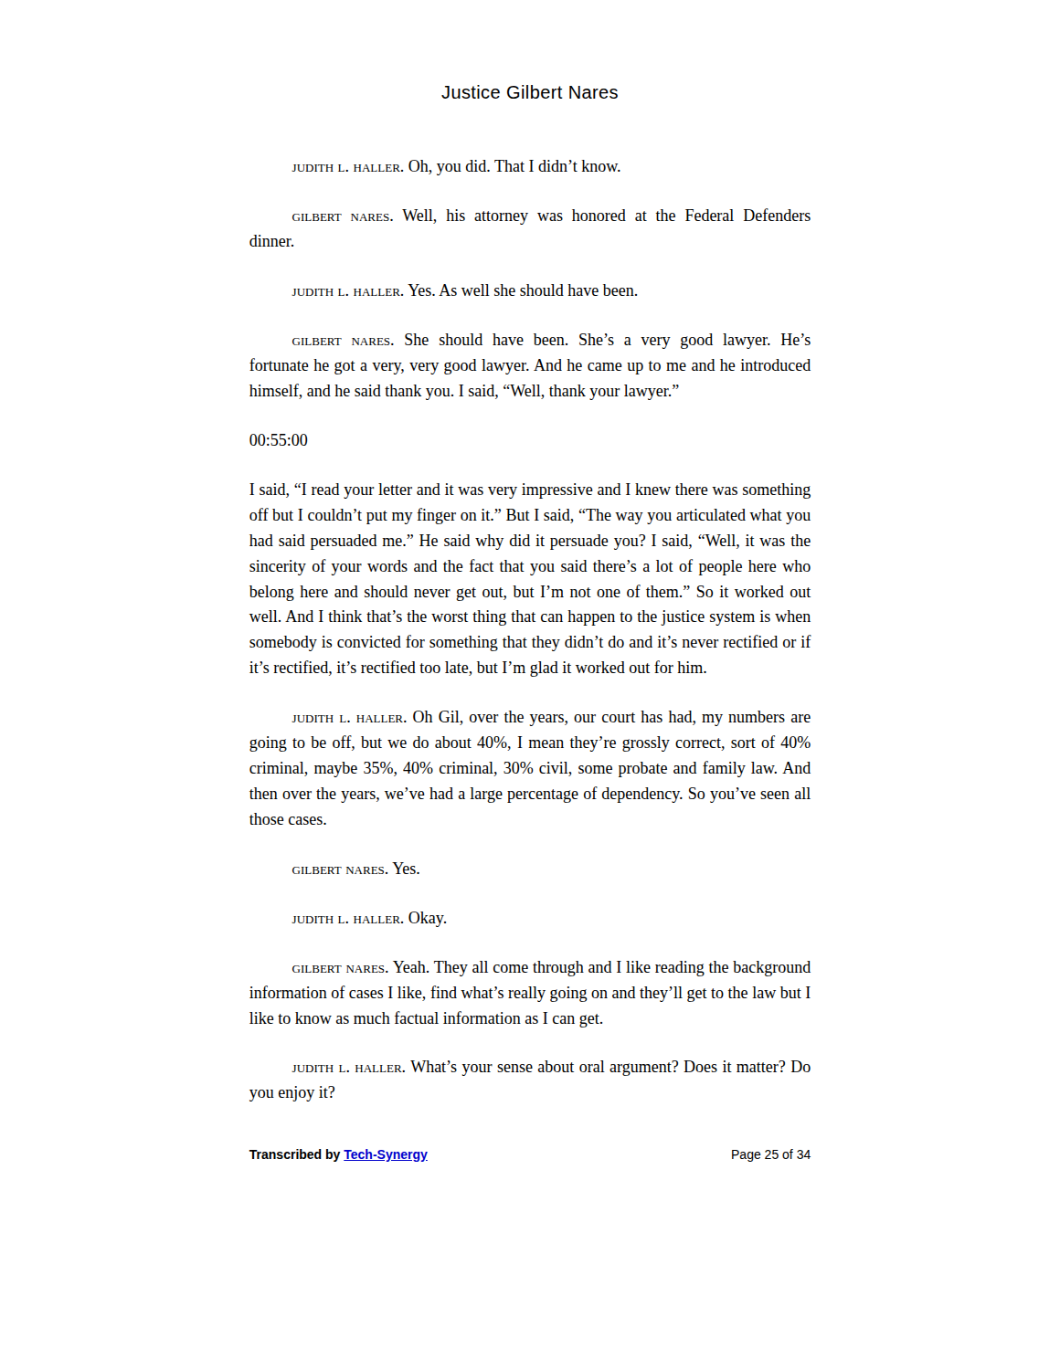Justice Gilbert Nares
Judith L. Haller. Oh, you did. That I didn’t know.
Gilbert Nares. Well, his attorney was honored at the Federal Defenders dinner.
Judith L. Haller. Yes. As well she should have been.
Gilbert Nares. She should have been. She’s a very good lawyer. He’s fortunate he got a very, very good lawyer. And he came up to me and he introduced himself, and he said thank you. I said, “Well, thank your lawyer.”
00:55:00
I said, “I read your letter and it was very impressive and I knew there was something off but I couldn’t put my finger on it.” But I said, “The way you articulated what you had said persuaded me.” He said why did it persuade you? I said, “Well, it was the sincerity of your words and the fact that you said there’s a lot of people here who belong here and should never get out, but I’m not one of them.” So it worked out well. And I think that’s the worst thing that can happen to the justice system is when somebody is convicted for something that they didn’t do and it’s never rectified or if it’s rectified, it’s rectified too late, but I’m glad it worked out for him.
Judith L. Haller. Oh Gil, over the years, our court has had, my numbers are going to be off, but we do about 40%, I mean they’re grossly correct, sort of 40% criminal, maybe 35%, 40% criminal, 30% civil, some probate and family law. And then over the years, we’ve had a large percentage of dependency. So you’ve seen all those cases.
Gilbert Nares. Yes.
Judith L. Haller. Okay.
Gilbert Nares. Yeah. They all come through and I like reading the background information of cases I like, find what’s really going on and they’ll get to the law but I like to know as much factual information as I can get.
Judith L. Haller. What’s your sense about oral argument? Does it matter? Do you enjoy it?
Transcribed by Tech-Synergy
Page 25 of 34